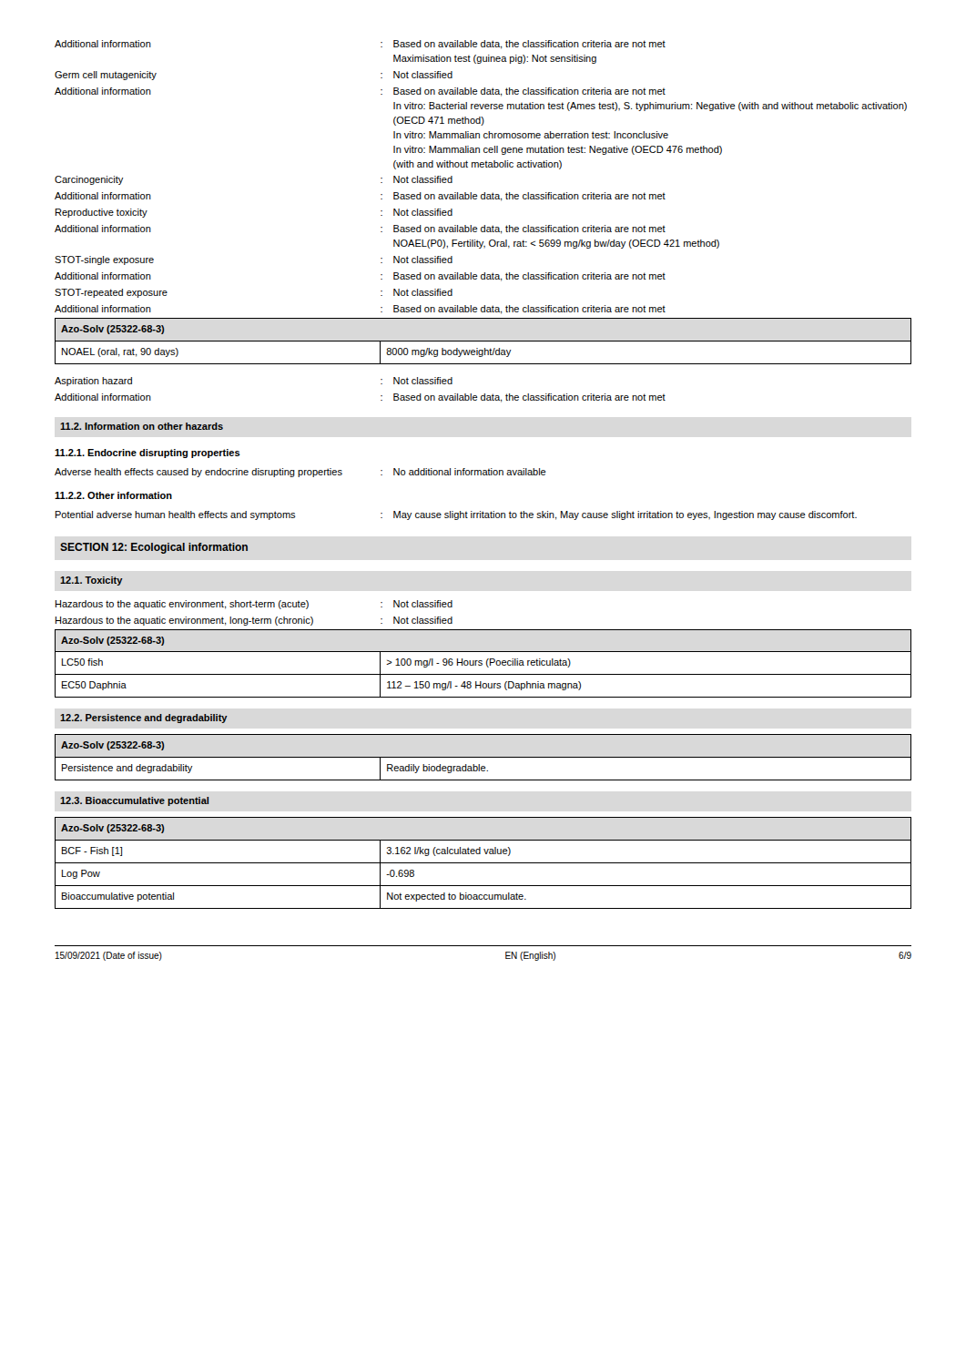| Additional information | : | Based on available data, the classification criteria are not met Maximisation test (guinea pig): Not sensitising |
| Germ cell mutagenicity | : | Not classified |
| Additional information | : | Based on available data, the classification criteria are not met In vitro: Bacterial reverse mutation test (Ames test), S. typhimurium: Negative (with and without metabolic activation)(OECD 471 method) In vitro: Mammalian chromosome aberration test: Inconclusive In vitro: Mammalian cell gene mutation test: Negative (OECD 476 method) (with and without metabolic activation) |
| Carcinogenicity | : | Not classified |
| Additional information | : | Based on available data, the classification criteria are not met |
| Reproductive toxicity | : | Not classified |
| Additional information | : | Based on available data, the classification criteria are not met NOAEL(P0), Fertility, Oral, rat: < 5699 mg/kg bw/day (OECD 421 method) |
| STOT-single exposure | : | Not classified |
| Additional information | : | Based on available data, the classification criteria are not met |
| STOT-repeated exposure | : | Not classified |
| Additional information | : | Based on available data, the classification criteria are not met |
Azo-Solv (25322-68-3)
| NOAEL (oral, rat, 90 days) | 8000 mg/kg bodyweight/day |
| Aspiration hazard | : | Not classified |
| Additional information | : | Based on available data, the classification criteria are not met |
11.2. Information on other hazards
11.2.1. Endocrine disrupting properties
| Adverse health effects caused by endocrine disrupting properties | : | No additional information available |
11.2.2. Other information
| Potential adverse human health effects and symptoms | : | May cause slight irritation to the skin, May cause slight irritation to eyes, Ingestion may cause discomfort. |
SECTION 12: Ecological information
12.1. Toxicity
| Hazardous to the aquatic environment, short-term (acute) | : | Not classified |
| Hazardous to the aquatic environment, long-term (chronic) | : | Not classified |
Azo-Solv (25322-68-3)
| LC50 fish | > 100 mg/l - 96 Hours (Poecilia reticulata) |
| EC50 Daphnia | 112 – 150 mg/l - 48 Hours (Daphnia magna) |
12.2. Persistence and degradability
Azo-Solv (25322-68-3)
| Persistence and degradability | Readily biodegradable. |
12.3. Bioaccumulative potential
Azo-Solv (25322-68-3)
| BCF - Fish [1] | 3.162 l/kg (calculated value) |
| Log Pow | -0.698 |
| Bioaccumulative potential | Not expected to bioaccumulate. |
15/09/2021 (Date of issue) EN (English) 6/9